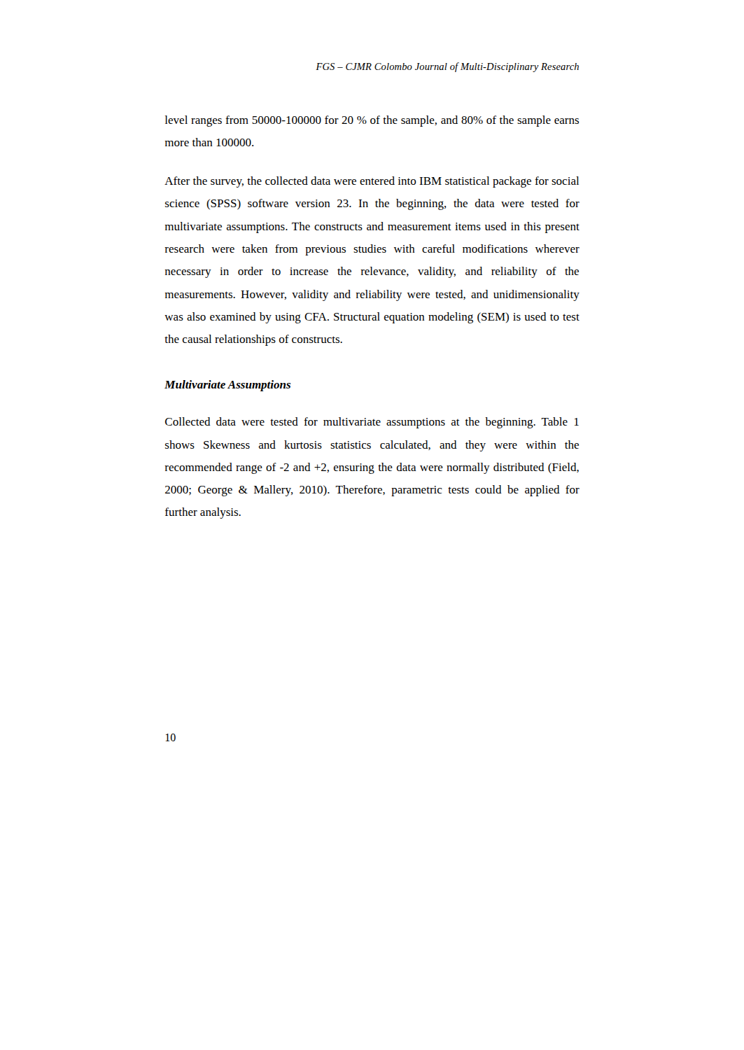FGS – CJMR Colombo Journal of Multi-Disciplinary Research
level ranges from 50000-100000 for 20 % of the sample, and 80% of the sample earns more than 100000.
After the survey, the collected data were entered into IBM statistical package for social science (SPSS) software version 23. In the beginning, the data were tested for multivariate assumptions. The constructs and measurement items used in this present research were taken from previous studies with careful modifications wherever necessary in order to increase the relevance, validity, and reliability of the measurements. However, validity and reliability were tested, and unidimensionality was also examined by using CFA. Structural equation modeling (SEM) is used to test the causal relationships of constructs.
Multivariate Assumptions
Collected data were tested for multivariate assumptions at the beginning. Table 1 shows Skewness and kurtosis statistics calculated, and they were within the recommended range of -2 and +2, ensuring the data were normally distributed (Field, 2000; George & Mallery, 2010). Therefore, parametric tests could be applied for further analysis.
10